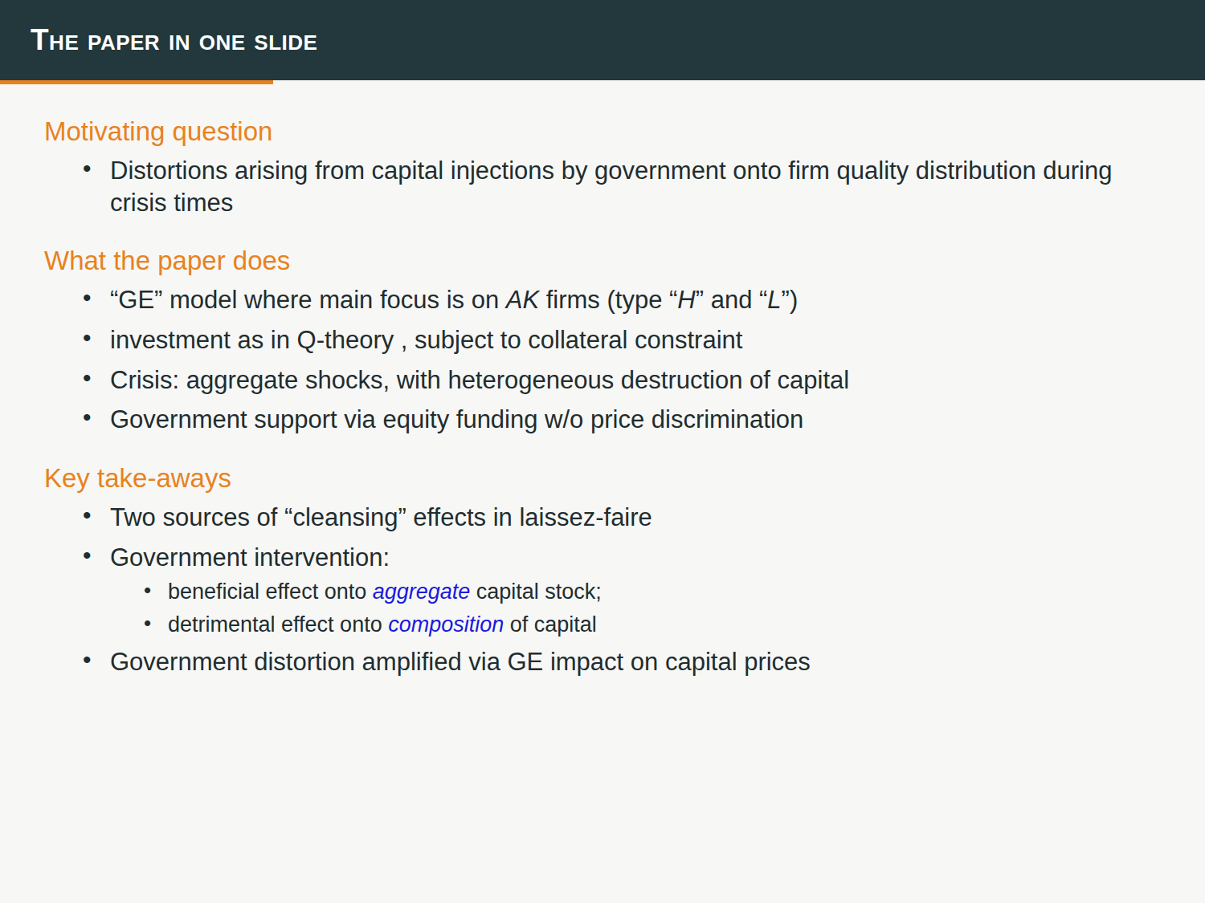The paper in one slide
Motivating question
Distortions arising from capital injections by government onto firm quality distribution during crisis times
What the paper does
“GE” model where main focus is on AK firms (type “H” and “L”)
investment as in Q-theory , subject to collateral constraint
Crisis: aggregate shocks, with heterogeneous destruction of capital
Government support via equity funding w/o price discrimination
Key take-aways
Two sources of “cleansing” effects in laissez-faire
Government intervention:
beneficial effect onto aggregate capital stock;
detrimental effect onto composition of capital
Government distortion amplified via GE impact on capital prices